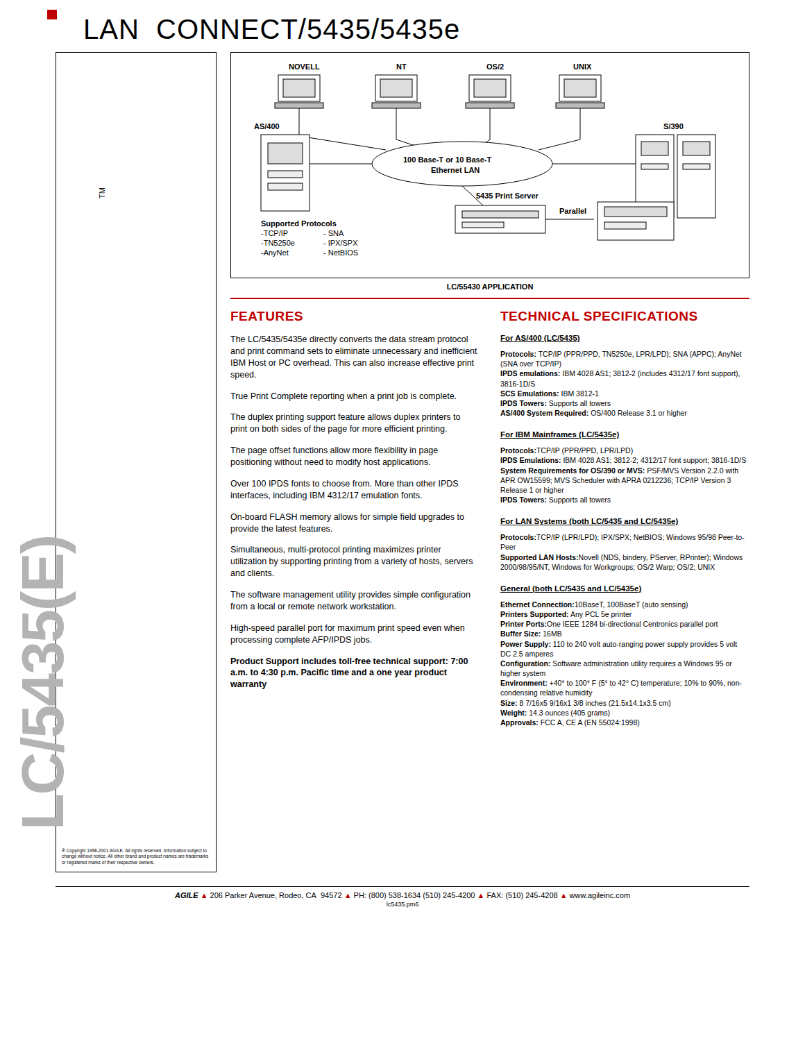LAN CONNECT/5435/5435e
TM
LC/5435(E)
® Copyright 1998-2001 AGILE. All rights reserved. Information subject to change without notice. All other brand and product names are trademarks or registered marks of their respective owners.
NOVELL NT OS/2 UNIX 100 Base-T or 10 Base-T Ethernet LAN AS/400 S/390 Supported Protocols -TCP/IP - SNA -TN5250e - IPX/SPX -AnyNet - NetBIOS 5435 Print Server Parallel
LC/55430 APPLICATION
FEATURES
The LC/5435/5435e directly converts the data stream protocol and print command sets to eliminate unnecessary and inefficient IBM Host or PC overhead. This can also increase effective print speed.
True Print Complete reporting when a print job is complete.
The duplex printing support feature allows duplex printers to print on both sides of the page for more efficient printing.
The page offset functions allow more flexibility in page positioning without need to modify host applications.
Over 100 IPDS fonts to choose from. More than other IPDS interfaces, including IBM 4312/17 emulation fonts.
On-board FLASH memory allows for simple field upgrades to provide the latest features.
Simultaneous, multi-protocol printing maximizes printer utilization by supporting printing from a variety of hosts, servers and clients.
The software management utility provides simple configuration from a local or remote network workstation.
High-speed parallel port for maximum print speed even when processing complete AFP/IPDS jobs.
Product Support includes toll-free technical support: 7:00 a.m. to 4:30 p.m. Pacific time and a one year product warranty
TECHNICAL SPECIFICATIONS
For AS/400 (LC/5435)
Protocols: TCP/IP (PPR/PPD, TN5250e, LPR/LPD); SNA (APPC); AnyNet (SNA over TCP/IP)
IPDS emulations: IBM 4028 AS1; 3812-2 (includes 4312/17 font support), 3816-1D/S
SCS Emulations: IBM 3812-1
IPDS Towers: Supports all towers
AS/400 System Required: OS/400 Release 3.1 or higher
For IBM Mainframes (LC/5435e)
Protocols: TCP/IP (PPR/PPD, LPR/LPD)
IPDS Emulations: IBM 4028 AS1; 3812-2; 4312/17 font support; 3816-1D/S
System Requirements for OS/390 or MVS: PSF/MVS Version 2.2.0 with APR OW15599; MVS Scheduler with APRA 0212236; TCP/IP Version 3 Release 1 or higher
IPDS Towers: Supports all towers
For LAN Systems (both LC/5435 and LC/5435e)
Protocols: TCP/IP (LPR/LPD); IPX/SPX; NetBIOS; Windows 95/98 Peer-to-Peer
Supported LAN Hosts: Novell (NDS, bindery, PServer, RPrinter); Windows 2000/98/95/NT, Windows for Workgroups; OS/2 Warp; OS/2; UNIX
General (both LC/5435 and LC/5435e)
Ethernet Connection: 10BaseT, 100BaseT (auto sensing)
Printers Supported: Any PCL 5e printer
Printer Ports: One IEEE 1284 bi-directional Centronics parallel port
Buffer Size: 16MB
Power Supply: 110 to 240 volt auto-ranging power supply provides 5 volt DC 2.5 amperes
Configuration: Software administration utility requires a Windows 95 or higher system
Environment: +40° to 100° F (5° to 42° C) temperature; 10% to 90%, non-condensing relative humidity
Size: 8 7/16x5 9/16x1 3/8 inches (21.5x14.1x3.5 cm)
Weight: 14.3 ounces (405 grams)
Approvals: FCC A, CE A (EN 55024:1998)
AGILE ▲ 206 Parker Avenue, Rodeo, CA 94572 ▲ PH: (800) 538-1634 (510) 245-4200 ▲ FAX: (510) 245-4208 ▲ www.agileinc.com
lc5435.pm6